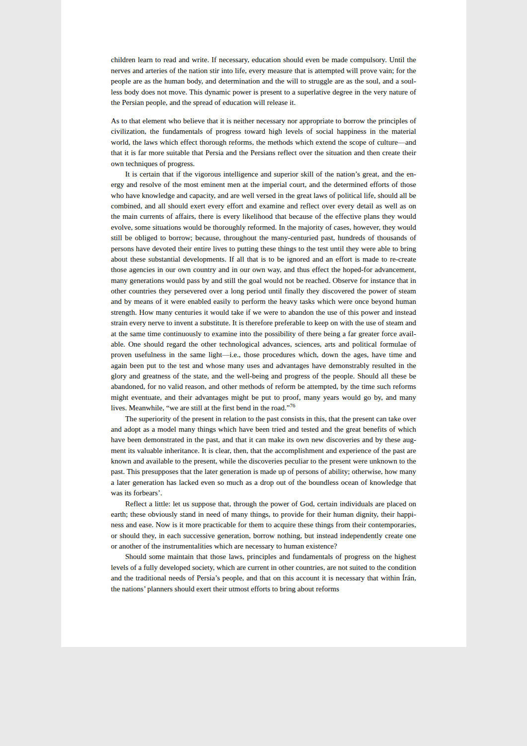children learn to read and write. If necessary, education should even be made compulsory. Until the nerves and arteries of the nation stir into life, every measure that is attempted will prove vain; for the people are as the human body, and determination and the will to struggle are as the soul, and a soulless body does not move. This dynamic power is present to a superlative degree in the very nature of the Persian people, and the spread of education will release it.
As to that element who believe that it is neither necessary nor appropriate to borrow the principles of civilization, the fundamentals of progress toward high levels of social happiness in the material world, the laws which effect thorough reforms, the methods which extend the scope of culture—and that it is far more suitable that Persia and the Persians reflect over the situation and then create their own techniques of progress.
It is certain that if the vigorous intelligence and superior skill of the nation’s great, and the energy and resolve of the most eminent men at the imperial court, and the determined efforts of those who have knowledge and capacity, and are well versed in the great laws of political life, should all be combined, and all should exert every effort and examine and reflect over every detail as well as on the main currents of affairs, there is every likelihood that because of the effective plans they would evolve, some situations would be thoroughly reformed. In the majority of cases, however, they would still be obliged to borrow; because, throughout the many-centuried past, hundreds of thousands of persons have devoted their entire lives to putting these things to the test until they were able to bring about these substantial developments. If all that is to be ignored and an effort is made to re-create those agencies in our own country and in our own way, and thus effect the hoped-for advancement, many generations would pass by and still the goal would not be reached. Observe for instance that in other countries they persevered over a long period until finally they discovered the power of steam and by means of it were enabled easily to perform the heavy tasks which were once beyond human strength. How many centuries it would take if we were to abandon the use of this power and instead strain every nerve to invent a substitute. It is therefore preferable to keep on with the use of steam and at the same time continuously to examine into the possibility of there being a far greater force available. One should regard the other technological advances, sciences, arts and political formulae of proven usefulness in the same light—i.e., those procedures which, down the ages, have time and again been put to the test and whose many uses and advantages have demonstrably resulted in the glory and greatness of the state, and the well-being and progress of the people. Should all these be abandoned, for no valid reason, and other methods of reform be attempted, by the time such reforms might eventuate, and their advantages might be put to proof, many years would go by, and many lives. Meanwhile, “we are still at the first bend in the road.”76
The superiority of the present in relation to the past consists in this, that the present can take over and adopt as a model many things which have been tried and tested and the great benefits of which have been demonstrated in the past, and that it can make its own new discoveries and by these augment its valuable inheritance. It is clear, then, that the accomplishment and experience of the past are known and available to the present, while the discoveries peculiar to the present were unknown to the past. This presupposes that the later generation is made up of persons of ability; otherwise, how many a later generation has lacked even so much as a drop out of the boundless ocean of knowledge that was its forbears’.
Reflect a little: let us suppose that, through the power of God, certain individuals are placed on earth; these obviously stand in need of many things, to provide for their human dignity, their happiness and ease. Now is it more practicable for them to acquire these things from their contemporaries, or should they, in each successive generation, borrow nothing, but instead independently create one or another of the instrumentalities which are necessary to human existence?
Should some maintain that those laws, principles and fundamentals of progress on the highest levels of a fully developed society, which are current in other countries, are not suited to the condition and the traditional needs of Persia’s people, and that on this account it is necessary that within Írán, the nations’ planners should exert their utmost efforts to bring about reforms